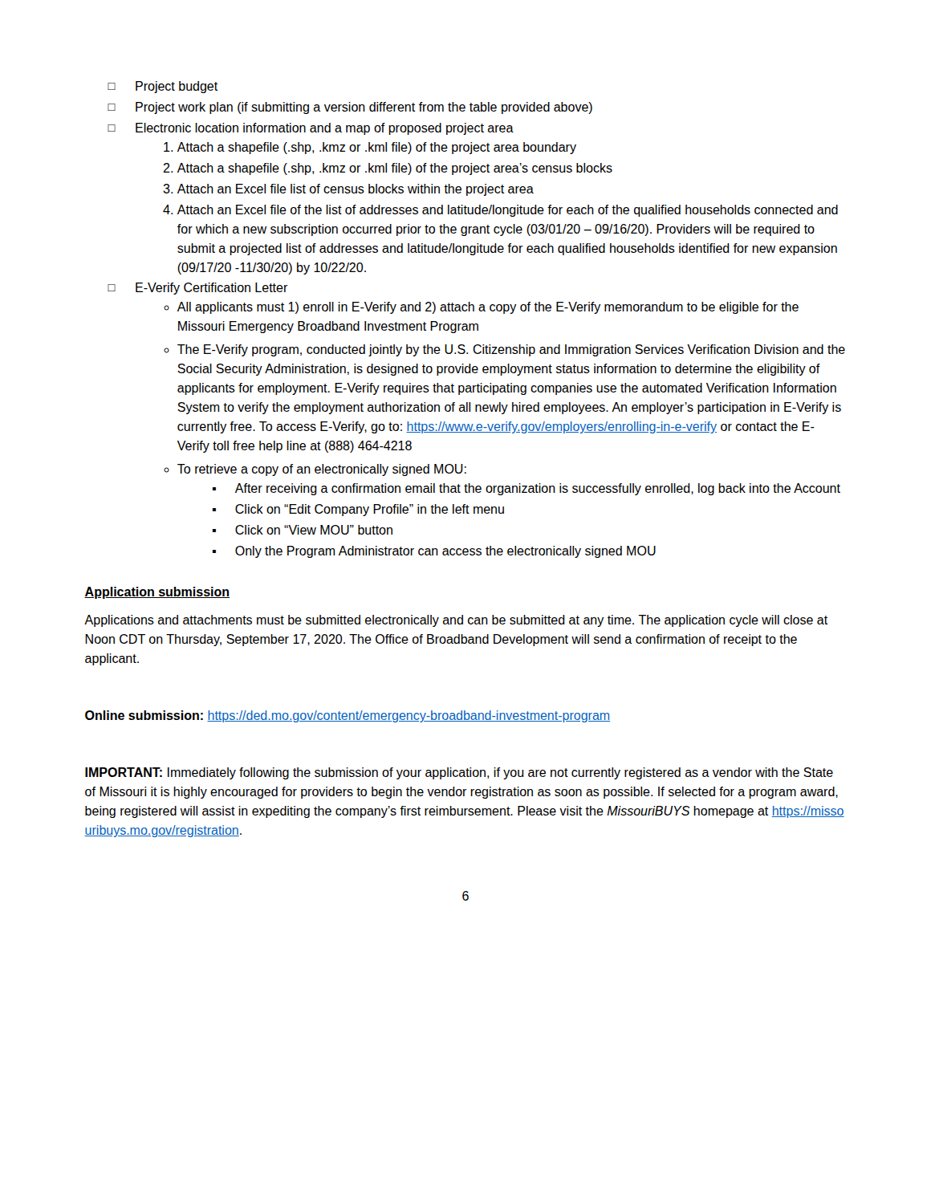Project budget
Project work plan (if submitting a version different from the table provided above)
Electronic location information and a map of proposed project area
Attach a shapefile (.shp, .kmz or .kml file) of the project area boundary
Attach a shapefile (.shp, .kmz or .kml file) of the project area’s census blocks
Attach an Excel file list of census blocks within the project area
Attach an Excel file of the list of addresses and latitude/longitude for each of the qualified households connected and for which a new subscription occurred prior to the grant cycle (03/01/20 – 09/16/20). Providers will be required to submit a projected list of addresses and latitude/longitude for each qualified households identified for new expansion (09/17/20 -11/30/20) by 10/22/20.
E-Verify Certification Letter
All applicants must 1) enroll in E-Verify and 2) attach a copy of the E-Verify memorandum to be eligible for the Missouri Emergency Broadband Investment Program
The E-Verify program, conducted jointly by the U.S. Citizenship and Immigration Services Verification Division and the Social Security Administration, is designed to provide employment status information to determine the eligibility of applicants for employment. E-Verify requires that participating companies use the automated Verification Information System to verify the employment authorization of all newly hired employees. An employer’s participation in E-Verify is currently free. To access E-Verify, go to: https://www.e-verify.gov/employers/enrolling-in-e-verify or contact the E-Verify toll free help line at (888) 464-4218
To retrieve a copy of an electronically signed MOU:
After receiving a confirmation email that the organization is successfully enrolled, log back into the Account
Click on “Edit Company Profile” in the left menu
Click on “View MOU” button
Only the Program Administrator can access the electronically signed MOU
Application submission
Applications and attachments must be submitted electronically and can be submitted at any time. The application cycle will close at Noon CDT on Thursday, September 17, 2020. The Office of Broadband Development will send a confirmation of receipt to the applicant.
Online submission: https://ded.mo.gov/content/emergency-broadband-investment-program
IMPORTANT: Immediately following the submission of your application, if you are not currently registered as a vendor with the State of Missouri it is highly encouraged for providers to begin the vendor registration as soon as possible. If selected for a program award, being registered will assist in expediting the company’s first reimbursement. Please visit the MissouriBUYS homepage at https://missouribuys.mo.gov/registration.
6